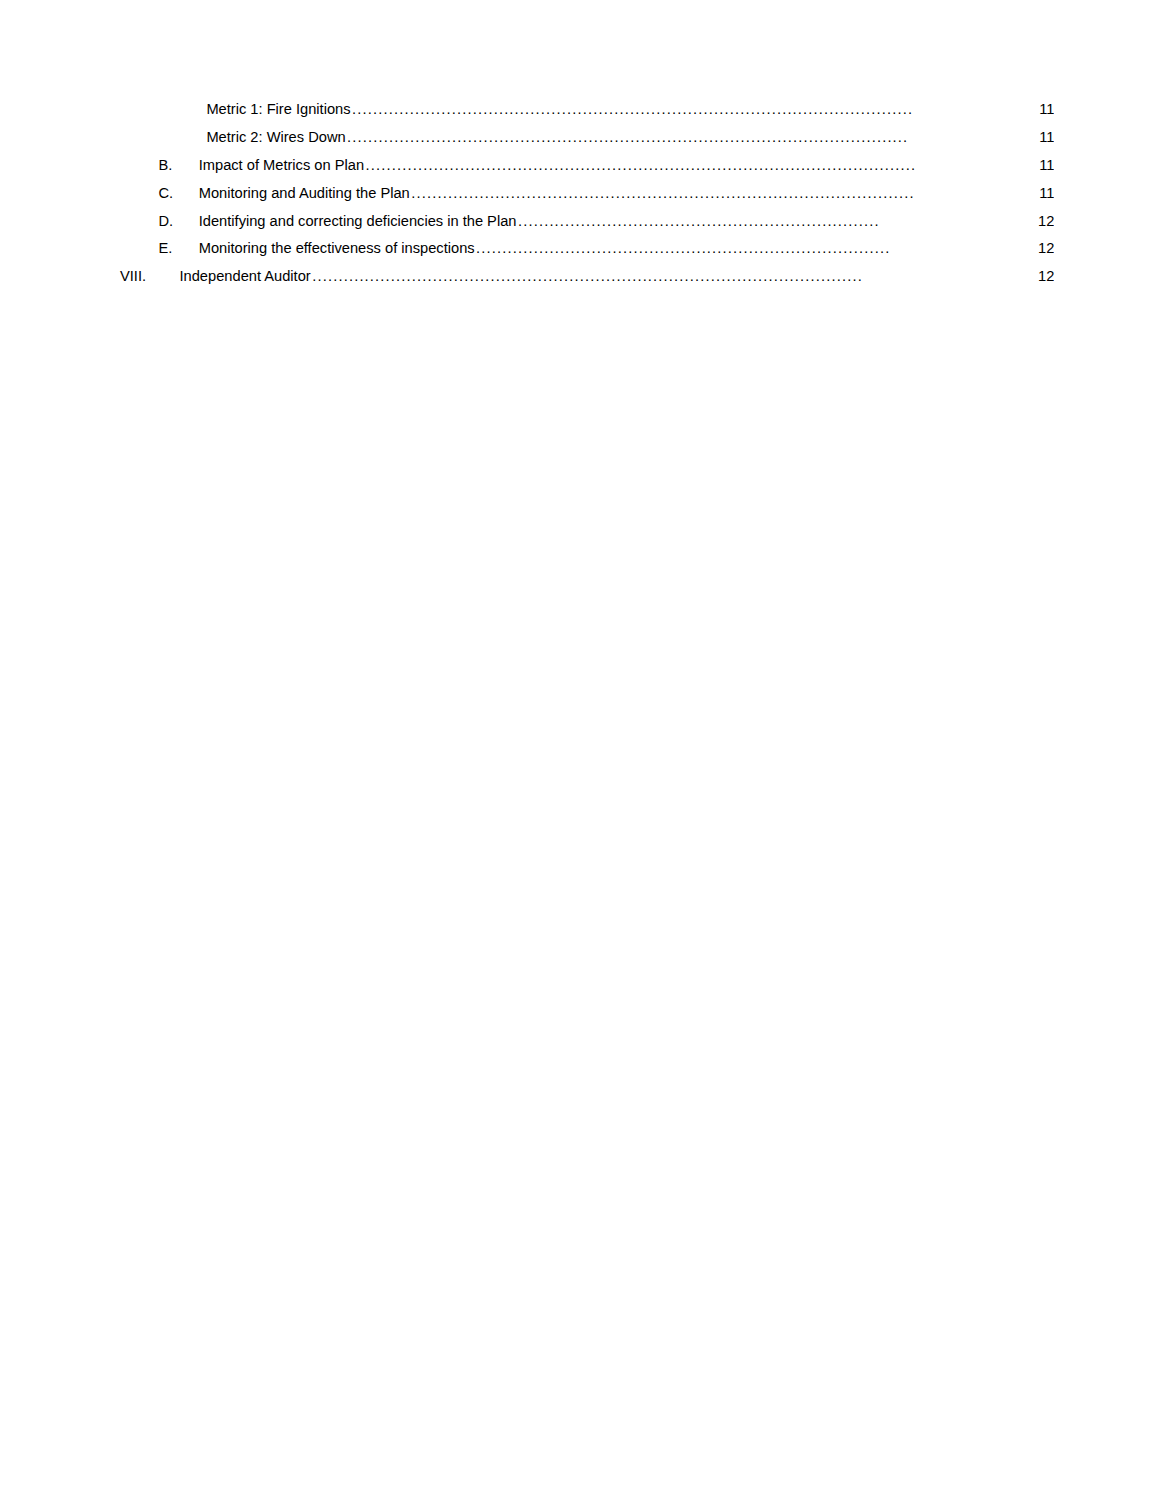Metric 1: Fire Ignitions ........................................................................................................... 11
Metric 2: Wires Down ........................................................................................................... 11
B. Impact of Metrics on Plan ......................................................................................................... 11
C. Monitoring and Auditing the Plan ................................................................................................ 11
D. Identifying and correcting deficiencies in the Plan ..................................................................... 12
E. Monitoring the effectiveness of inspections ............................................................................... 12
VIII. Independent Auditor ......................................................................................................... 12